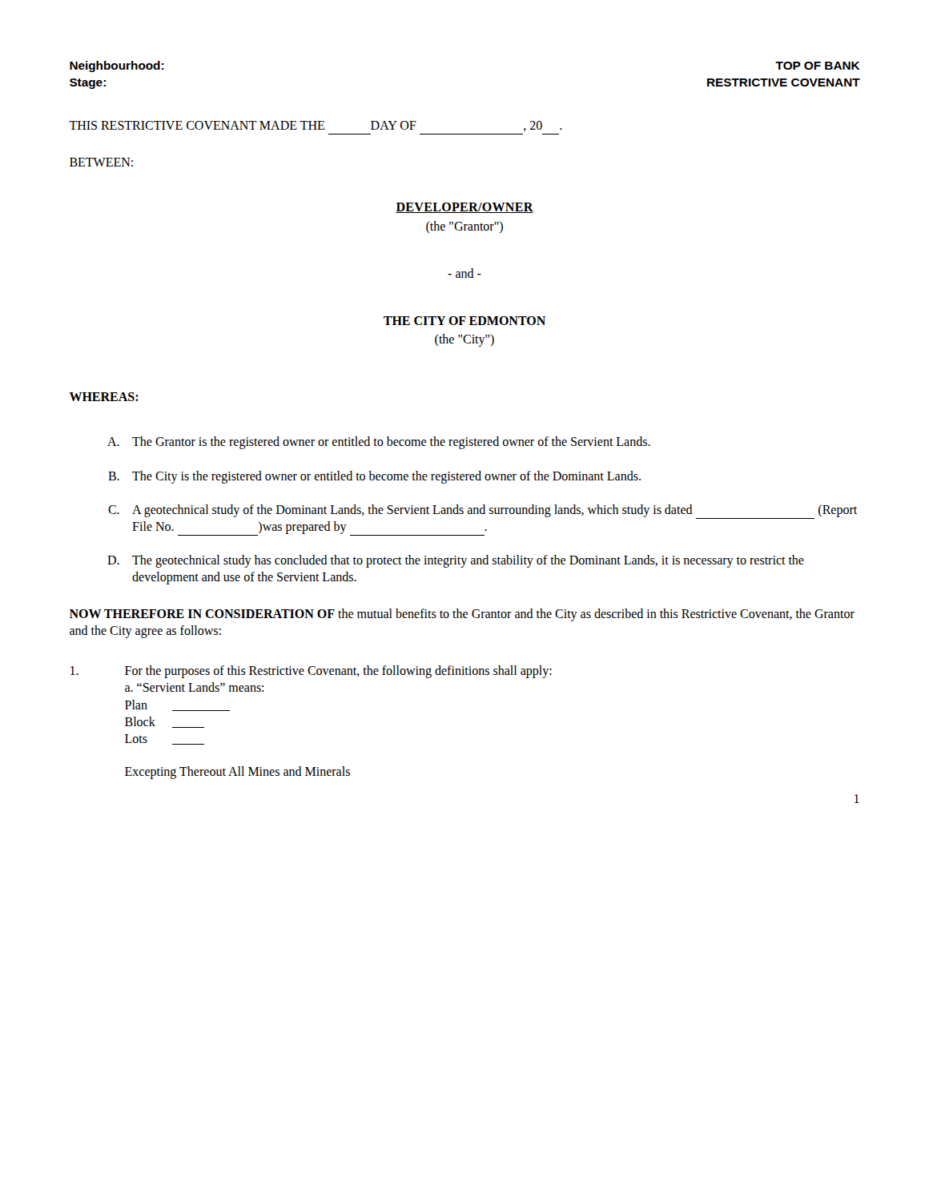Neighbourhood:
Stage:
TOP OF BANK
RESTRICTIVE COVENANT
THIS RESTRICTIVE COVENANT MADE THE DAY OF , 20 .
BETWEEN:
DEVELOPER/OWNER
(the "Grantor")
- and -
THE CITY OF EDMONTON
(the "City")
WHEREAS:
The Grantor is the registered owner or entitled to become the registered owner of the Servient Lands.
The City is the registered owner or entitled to become the registered owner of the Dominant Lands.
A geotechnical study of the Dominant Lands, the Servient Lands and surrounding lands, which study is dated (Report File No. )was prepared by .
The geotechnical study has concluded that to protect the integrity and stability of the Dominant Lands, it is necessary to restrict the development and use of the Servient Lands.
NOW THEREFORE IN CONSIDERATION OF the mutual benefits to the Grantor and the City as described in this Restrictive Covenant, the Grantor and the City agree as follows:
1.
For the purposes of this Restrictive Covenant, the following definitions shall apply:
a. “Servient Lands” means:
Plan
Block
Lots
Excepting Thereout All Mines and Minerals
1